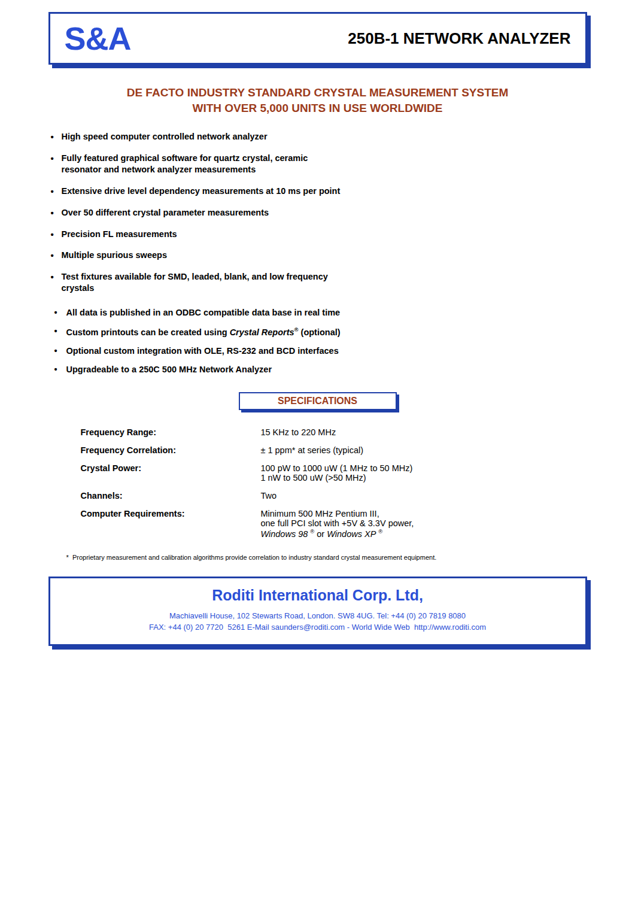S&A
250B-1 NETWORK ANALYZER
DE FACTO INDUSTRY STANDARD CRYSTAL MEASUREMENT SYSTEM
WITH OVER 5,000 UNITS IN USE WORLDWIDE
High speed computer controlled network analyzer
Fully featured graphical software for quartz crystal, ceramic resonator and network analyzer measurements
Extensive drive level dependency measurements at 10 ms per point
Over 50 different crystal parameter measurements
Precision FL measurements
Multiple spurious sweeps
Test fixtures available for SMD, leaded, blank, and low frequency crystals
All data is published in an ODBC compatible data base in real time
Custom printouts can be created using Crystal Reports® (optional)
Optional custom integration with OLE, RS-232 and BCD interfaces
Upgradeable to a 250C 500 MHz Network Analyzer
SPECIFICATIONS
| Frequency Range: | 15 KHz to 220 MHz |
| Frequency Correlation: | ± 1 ppm* at series (typical) |
| Crystal Power: | 100 pW to 1000 uW (1 MHz to 50 MHz) 1 nW to 500 uW (>50 MHz) |
| Channels: | Two |
| Computer Requirements: | Minimum 500 MHz Pentium III, one full PCI slot with +5V & 3.3V power, Windows 98 ® or Windows XP ® |
* Proprietary measurement and calibration algorithms provide correlation to industry standard crystal measurement equipment.
Roditi International Corp. Ltd,
Machiavelli House, 102 Stewarts Road, London. SW8 4UG. Tel: +44 (0) 20 7819 8080
FAX: +44 (0) 20 7720 5261 E-Mail saunders@roditi.com - World Wide Web http://www.roditi.com